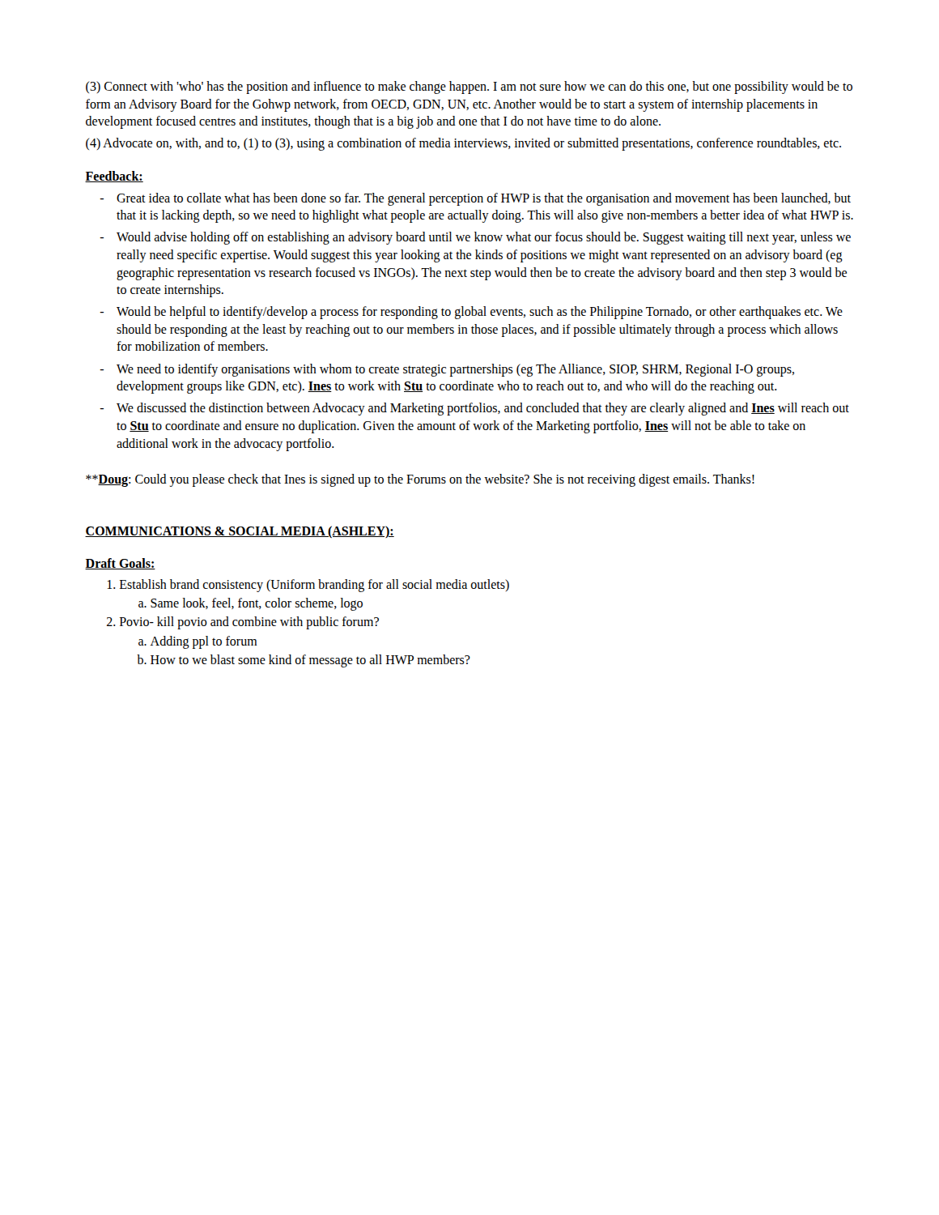(3) Connect with 'who' has the position and influence to make change happen. I am not sure how we can do this one, but one possibility would be to form an Advisory Board for the Gohwp network, from OECD, GDN, UN, etc. Another would be to start a system of internship placements in development focused centres and institutes, though that is a big job and one that I do not have time to do alone.
(4) Advocate on, with, and to, (1) to (3), using a combination of media interviews, invited or submitted presentations, conference roundtables, etc.
Feedback:
Great idea to collate what has been done so far. The general perception of HWP is that the organisation and movement has been launched, but that it is lacking depth, so we need to highlight what people are actually doing. This will also give non-members a better idea of what HWP is.
Would advise holding off on establishing an advisory board until we know what our focus should be. Suggest waiting till next year, unless we really need specific expertise. Would suggest this year looking at the kinds of positions we might want represented on an advisory board (eg geographic representation vs research focused vs INGOs). The next step would then be to create the advisory board and then step 3 would be to create internships.
Would be helpful to identify/develop a process for responding to global events, such as the Philippine Tornado, or other earthquakes etc. We should be responding at the least by reaching out to our members in those places, and if possible ultimately through a process which allows for mobilization of members.
We need to identify organisations with whom to create strategic partnerships (eg The Alliance, SIOP, SHRM, Regional I-O groups, development groups like GDN, etc). Ines to work with Stu to coordinate who to reach out to, and who will do the reaching out.
We discussed the distinction between Advocacy and Marketing portfolios, and concluded that they are clearly aligned and Ines will reach out to Stu to coordinate and ensure no duplication. Given the amount of work of the Marketing portfolio, Ines will not be able to take on additional work in the advocacy portfolio.
**Doug: Could you please check that Ines is signed up to the Forums on the website? She is not receiving digest emails. Thanks!
COMMUNICATIONS & SOCIAL MEDIA (ASHLEY):
Draft Goals:
Establish brand consistency (Uniform branding for all social media outlets)
Same look, feel, font, color scheme, logo
Povio- kill povio and combine with public forum?
Adding ppl to forum
How to we blast some kind of message to all HWP members?